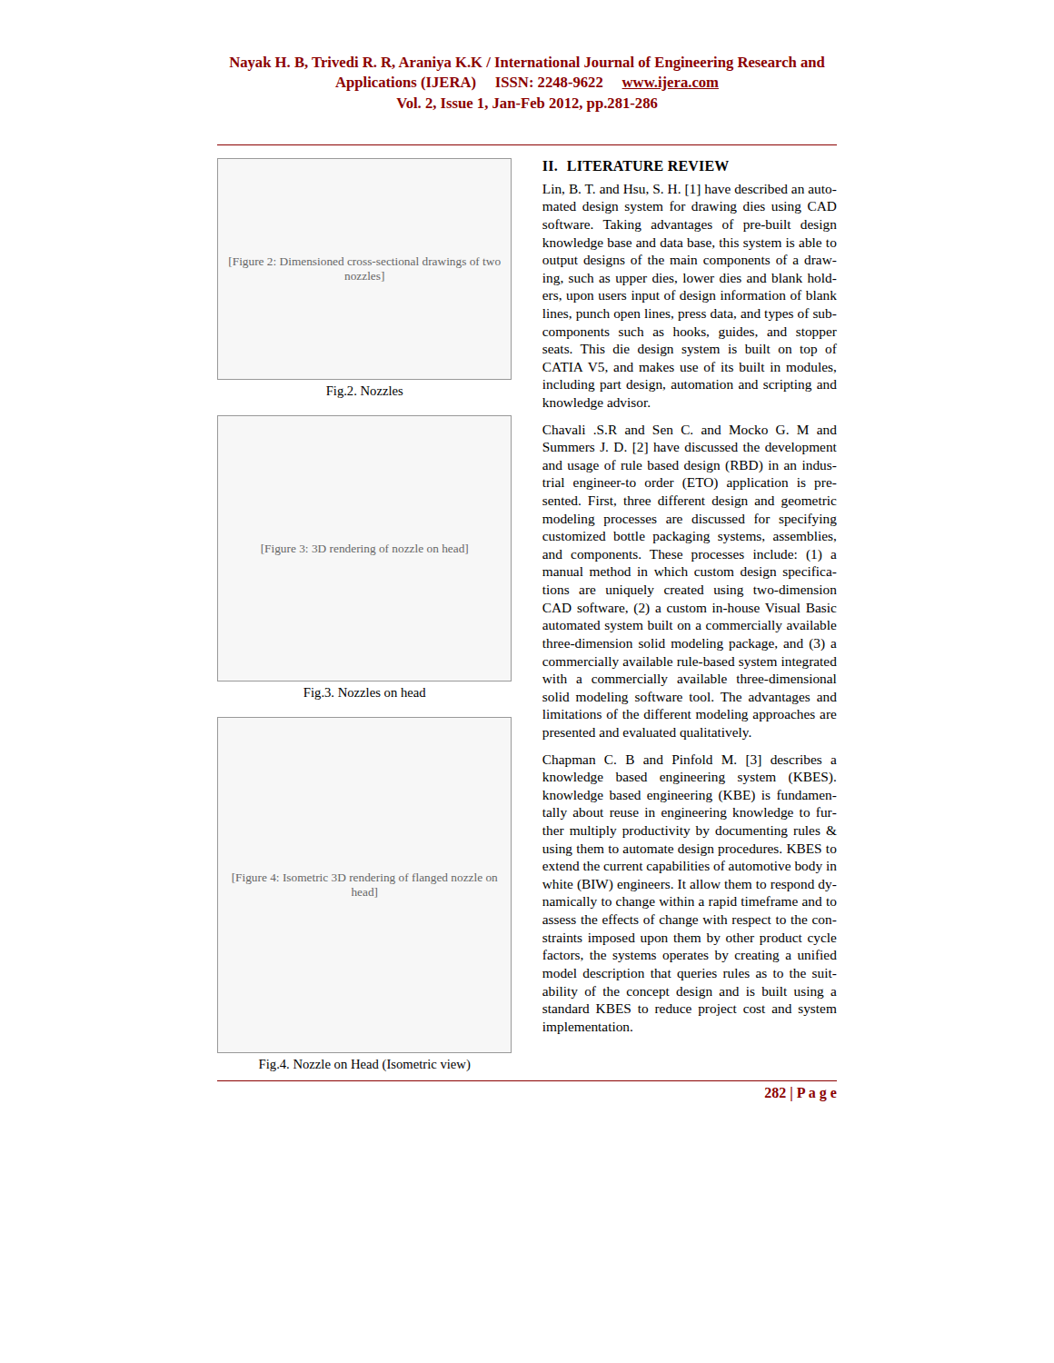Nayak H. B, Trivedi R. R, Araniya K.K / International Journal of Engineering Research and
Applications (IJERA) ISSN: 2248-9622 www.ijera.com
Vol. 2, Issue 1, Jan-Feb 2012, pp.281-286
[Figure 2: Dimensioned cross-sectional drawings of two nozzles]
Fig.2. Nozzles
[Figure 3: 3D rendering of nozzle on head]
Fig.3. Nozzles on head
[Figure 4: Isometric 3D rendering of flanged nozzle on head]
Fig.4. Nozzle on Head (Isometric view)
II. Literature Review
Lin, B. T. and Hsu, S. H. [1] have described an automated design system for drawing dies using CAD software. Taking advantages of pre-built design knowledge base and data base, this system is able to output designs of the main components of a drawing, such as upper dies, lower dies and blank holders, upon users input of design information of blank lines, punch open lines, press data, and types of subcomponents such as hooks, guides, and stopper seats. This die design system is built on top of CATIA V5, and makes use of its built in modules, including part design, automation and scripting and knowledge advisor.
Chavali .S.R and Sen C. and Mocko G. M and Summers J. D. [2] have discussed the development and usage of rule based design (RBD) in an industrial engineer-to order (ETO) application is presented. First, three different design and geometric modeling processes are discussed for specifying customized bottle packaging systems, assemblies, and components. These processes include: (1) a manual method in which custom design specifications are uniquely created using two-dimension CAD software, (2) a custom in-house Visual Basic automated system built on a commercially available three-dimension solid modeling package, and (3) a commercially available rule-based system integrated with a commercially available three-dimensional solid modeling software tool. The advantages and limitations of the different modeling approaches are presented and evaluated qualitatively.
Chapman C. B and Pinfold M. [3] describes a knowledge based engineering system (KBES). knowledge based engineering (KBE) is fundamentally about reuse in engineering knowledge to further multiply productivity by documenting rules & using them to automate design procedures. KBES to extend the current capabilities of automotive body in white (BIW) engineers. It allow them to respond dynamically to change within a rapid timeframe and to assess the effects of change with respect to the constraints imposed upon them by other product cycle factors, the systems operates by creating a unified model description that queries rules as to the suitability of the concept design and is built using a standard KBES to reduce project cost and system implementation.
282 | P a g e